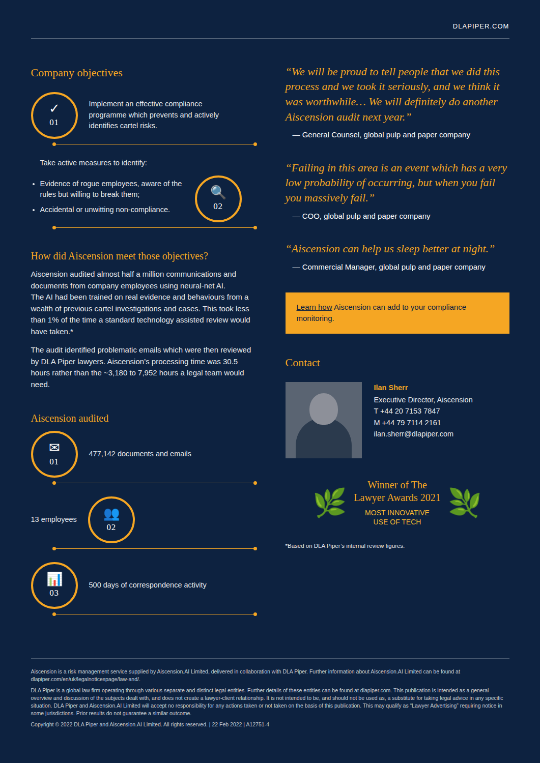DLAPIPER.COM
Company objectives
✓ 01
Implement an effective compliance programme which prevents and actively identifies cartel risks.
Take active measures to identify:
🔍 02
Evidence of rogue employees, aware of the rules but willing to break them;
Accidental or unwitting non-compliance.
How did Aiscension meet those objectives?
Aiscension audited almost half a million communications and documents from company employees using neural-net AI.
The AI had been trained on real evidence and behaviours from a wealth of previous cartel investigations and cases. This took less than 1% of the time a standard technology assisted review would have taken.*
The audit identified problematic emails which were then reviewed by DLA Piper lawyers. Aiscension’s processing time was 30.5 hours rather than the ~3,180 to 7,952 hours a legal team would need.
Aiscension audited
✉ 01
477,142 documents and emails
👥 02
13 employees
📊 03
500 days of correspondence activity
“We will be proud to tell people that we did this process and we took it seriously, and we think it was worthwhile… We will definitely do another Aiscension audit next year.”
— General Counsel, global pulp and paper company
“Failing in this area is an event which has a very low probability of occurring, but when you fail you massively fail.”
— COO, global pulp and paper company
“Aiscension can help us sleep better at night.”
— Commercial Manager, global pulp and paper company
Learn how Aiscension can add to your compliance monitoring.
Contact
Ilan Sherr
Executive Director, Aiscension
T +44 20 7153 7847
M +44 79 7114 2161
ilan.sherr@dlapiper.com
🌿
Winner of The
Lawyer Awards 2021
MOST INNOVATIVE
USE OF TECH
🌿
*Based on DLA Piper’s internal review figures.
Aiscension is a risk management service supplied by Aiscension.AI Limited, delivered in collaboration with DLA Piper. Further information about Aiscension.AI Limited can be found at dlapiper.com/en/uk/legalnoticespage/law-and/.
DLA Piper is a global law firm operating through various separate and distinct legal entities. Further details of these entities can be found at dlapiper.com. This publication is intended as a general overview and discussion of the subjects dealt with, and does not create a lawyer-client relationship. It is not intended to be, and should not be used as, a substitute for taking legal advice in any specific situation. DLA Piper and Aiscension.AI Limited will accept no responsibility for any actions taken or not taken on the basis of this publication. This may qualify as “Lawyer Advertising” requiring notice in some jurisdictions. Prior results do not guarantee a similar outcome.
Copyright © 2022 DLA Piper and Aiscension.AI Limited. All rights reserved. | 22 Feb 2022 | A12751-4